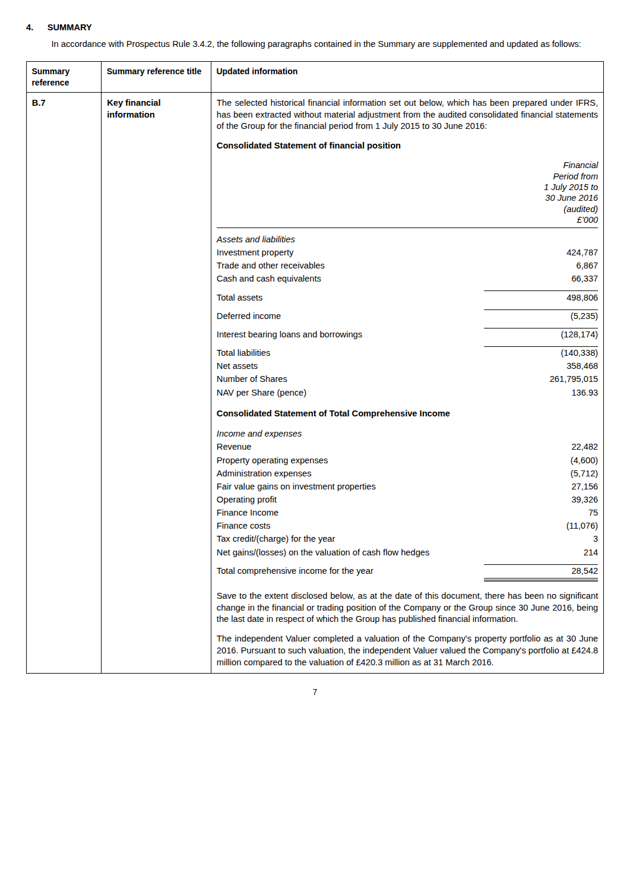4. SUMMARY
In accordance with Prospectus Rule 3.4.2, the following paragraphs contained in the Summary are supplemented and updated as follows:
| Summary reference | Summary reference title | Updated information |
| --- | --- | --- |
| B.7 | Key financial information | The selected historical financial information set out below, which has been prepared under IFRS, has been extracted without material adjustment from the audited consolidated financial statements of the Group for the financial period from 1 July 2015 to 30 June 2016: Consolidated Statement of financial position Financial Period from 1 July 2015 to 30 June 2016 (audited) £'000 / Assets and liabilities / / / Investment property / 424,787 / / Trade and other receivables / 6,867 / / Cash and cash equivalents / 66,337 / / Total assets / 498,806 / / Deferred income / (5,235) / / Interest bearing loans and borrowings / (128,174) / / Total liabilities / (140,338) / / Net assets / 358,468 / / Number of Shares / 261,795,015 / / NAV per Share (pence) / 136.93 / Consolidated Statement of Total Comprehensive Income / Income and expenses / / / Revenue / 22,482 / / Property operating expenses / (4,600) / / Administration expenses / (5,712) / / Fair value gains on investment properties / 27,156 / / Operating profit / 39,326 / / Finance Income / 75 / / Finance costs / (11,076) / / Tax credit/(charge) for the year / 3 / / Net gains/(losses) on the valuation of cash flow hedges / 214 / / Total comprehensive income for the year / 28,542 / Save to the extent disclosed below, as at the date of this document, there has been no significant change in the financial or trading position of the Company or the Group since 30 June 2016, being the last date in respect of which the Group has published financial information. The independent Valuer completed a valuation of the Company's property portfolio as at 30 June 2016. Pursuant to such valuation, the independent Valuer valued the Company's portfolio at £424.8 million compared to the valuation of £420.3 million as at 31 March 2016. |
7